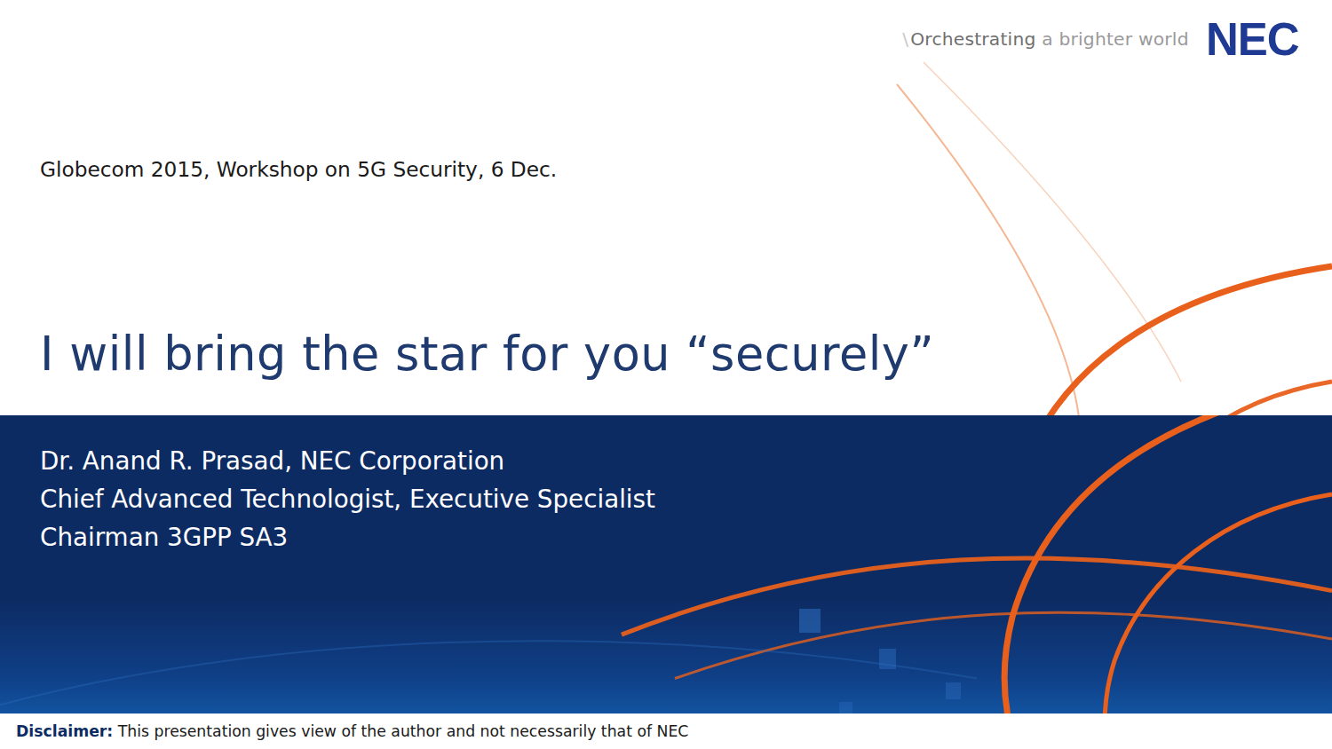\Orchestrating a brighter world
NEC
Globecom 2015, Workshop on 5G Security, 6 Dec.
I will bring the star for you “securely”
Dr. Anand R. Prasad, NEC Corporation
Chief Advanced Technologist, Executive Specialist
Chairman 3GPP SA3
Disclaimer: This presentation gives view of the author and not necessarily that of NEC